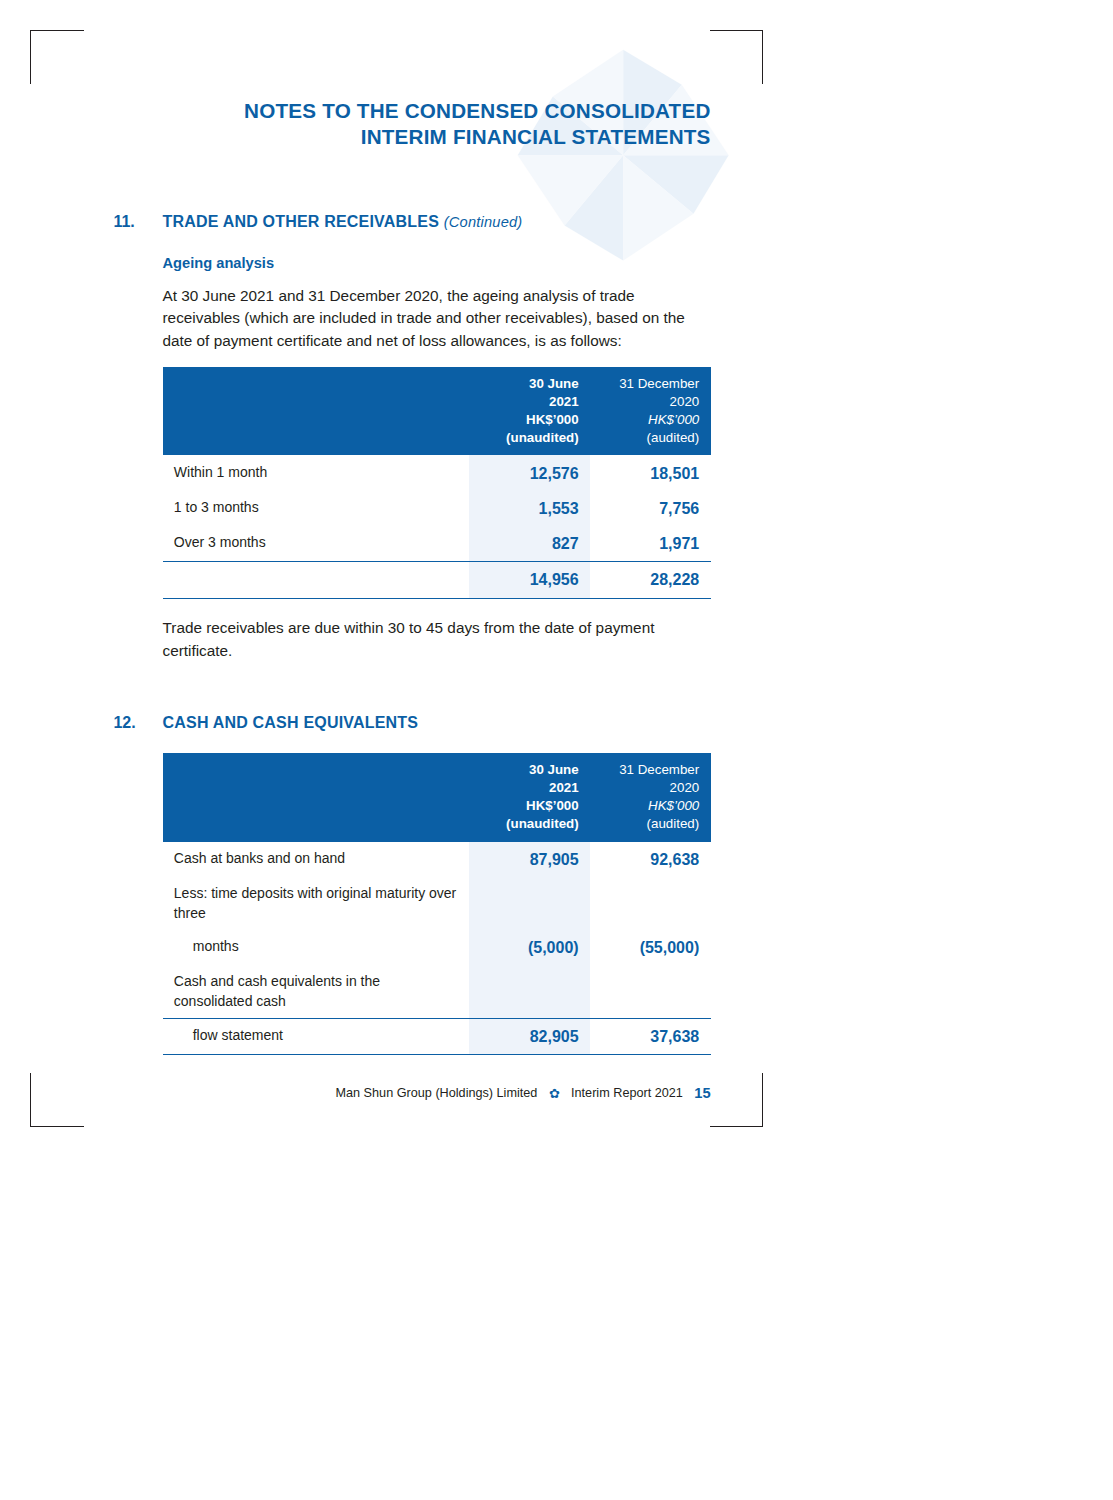NOTES TO THE CONDENSED CONSOLIDATED
INTERIM FINANCIAL STATEMENTS
11.
TRADE AND OTHER RECEIVABLES (Continued)
Ageing analysis
At 30 June 2021 and 31 December 2020, the ageing analysis of trade receivables (which are included in trade and other receivables), based on the date of payment certificate and net of loss allowances, is as follows:
| | 30 June 2021 HK$’000 (unaudited) | 31 December 2020 HK$’000 (audited) |
| --- | --- | --- |
| Within 1 month | 12,576 | 18,501 |
| 1 to 3 months | 1,553 | 7,756 |
| Over 3 months | 827 | 1,971 |
| | 14,956 | 28,228 |
Trade receivables are due within 30 to 45 days from the date of payment certificate.
12.
CASH AND CASH EQUIVALENTS
| | 30 June 2021 HK$’000 (unaudited) | 31 December 2020 HK$’000 (audited) |
| --- | --- | --- |
| Cash at banks and on hand | 87,905 | 92,638 |
| Less: time deposits with original maturity over three | | |
| months | (5,000) | (55,000) |
| Cash and cash equivalents in the consolidated cash | | |
| flow statement | 82,905 | 37,638 |
Man Shun Group (Holdings) Limited ✿ Interim Report 2021 15